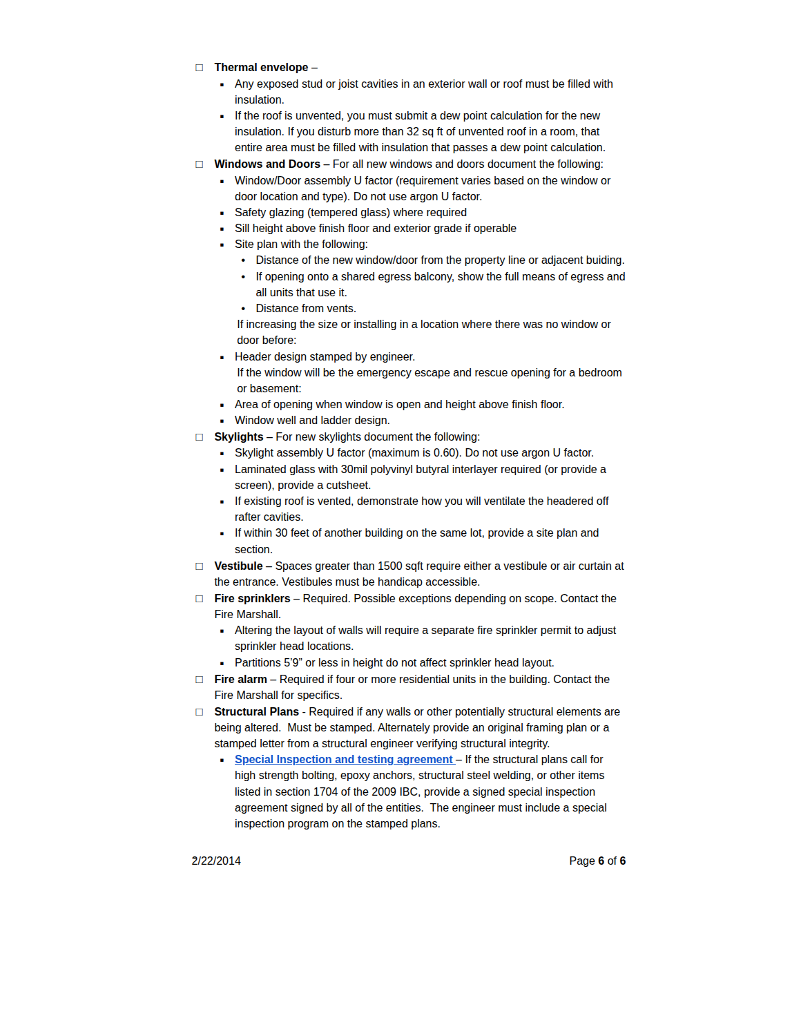Thermal envelope –
Any exposed stud or joist cavities in an exterior wall or roof must be filled with insulation.
If the roof is unvented, you must submit a dew point calculation for the new insulation. If you disturb more than 32 sq ft of unvented roof in a room, that entire area must be filled with insulation that passes a dew point calculation.
Windows and Doors – For all new windows and doors document the following:
Window/Door assembly U factor (requirement varies based on the window or door location and type). Do not use argon U factor.
Safety glazing (tempered glass) where required
Sill height above finish floor and exterior grade if operable
Site plan with the following:
Distance of the new window/door from the property line or adjacent buiding.
If opening onto a shared egress balcony, show the full means of egress and all units that use it.
Distance from vents.
If increasing the size or installing in a location where there was no window or door before:
Header design stamped by engineer.
If the window will be the emergency escape and rescue opening for a bedroom or basement:
Area of opening when window is open and height above finish floor.
Window well and ladder design.
Skylights – For new skylights document the following:
Skylight assembly U factor (maximum is 0.60). Do not use argon U factor.
Laminated glass with 30mil polyvinyl butyral interlayer required (or provide a screen), provide a cutsheet.
If existing roof is vented, demonstrate how you will ventilate the headered off rafter cavities.
If within 30 feet of another building on the same lot, provide a site plan and section.
Vestibule – Spaces greater than 1500 sqft require either a vestibule or air curtain at the entrance. Vestibules must be handicap accessible.
Fire sprinklers – Required. Possible exceptions depending on scope. Contact the Fire Marshall.
Altering the layout of walls will require a separate fire sprinkler permit to adjust sprinkler head locations.
Partitions 5’9” or less in height do not affect sprinkler head layout.
Fire alarm – Required if four or more residential units in the building. Contact the Fire Marshall for specifics.
Structural Plans - Required if any walls or other potentially structural elements are being altered. Must be stamped. Alternately provide an original framing plan or a stamped letter from a structural engineer verifying structural integrity.
Special Inspection and testing agreement – If the structural plans call for high strength bolting, epoxy anchors, structural steel welding, or other items listed in section 1704 of the 2009 IBC, provide a signed special inspection agreement signed by all of the entities. The engineer must include a special inspection program on the stamped plans.
-
2/22/2014
Page 6 of 6